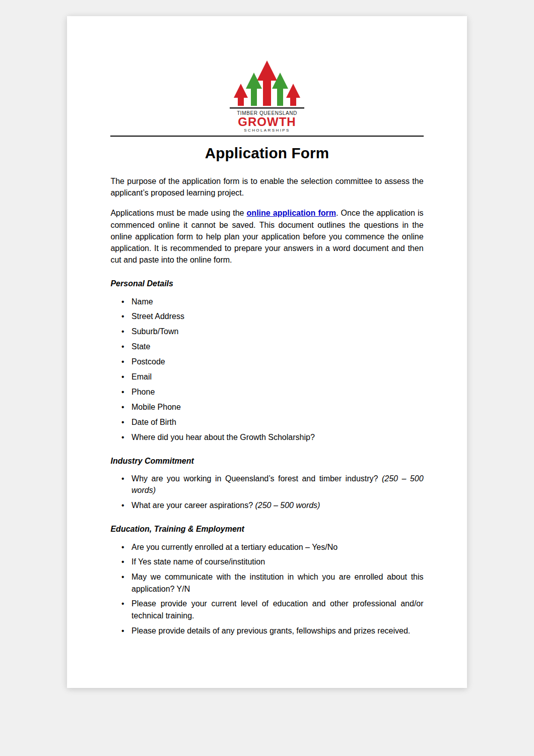Timber Queensland Growth Scholarships logo TIMBER QUEENSLAND GROWTH SCHOLARSHIPS
Application Form
The purpose of the application form is to enable the selection committee to assess the applicant’s proposed learning project.
Applications must be made using the online application form. Once the application is commenced online it cannot be saved. This document outlines the questions in the online application form to help plan your application before you commence the online application. It is recommended to prepare your answers in a word document and then cut and paste into the online form.
Personal Details
Name
Street Address
Suburb/Town
State
Postcode
Email
Phone
Mobile Phone
Date of Birth
Where did you hear about the Growth Scholarship?
Industry Commitment
Why are you working in Queensland’s forest and timber industry? (250 – 500 words)
What are your career aspirations? (250 – 500 words)
Education, Training & Employment
Are you currently enrolled at a tertiary education – Yes/No
If Yes state name of course/institution
May we communicate with the institution in which you are enrolled about this application? Y/N
Please provide your current level of education and other professional and/or technical training.
Please provide details of any previous grants, fellowships and prizes received.